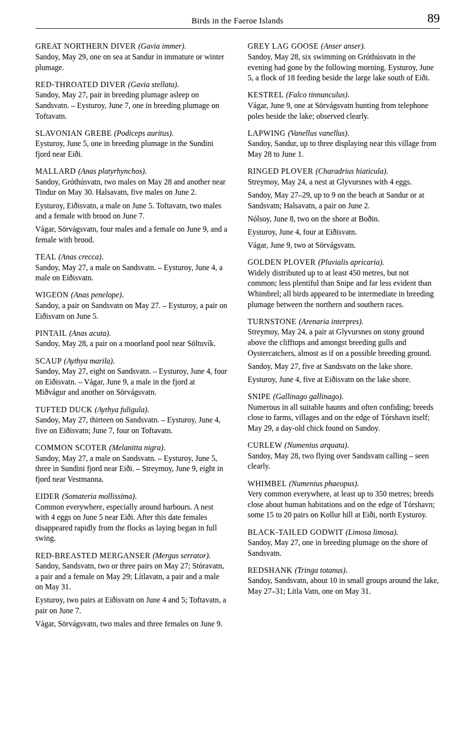Birds in the Faeroe Islands 89
GREAT NORTHERN DIVER (Gavia immer).
Sandoy, May 29, one on sea at Sandur in immature or winter plumage.
RED-THROATED DIVER (Gavia stellata).
Sandoy, May 27, pair in breeding plumage asleep on Sandsvatn. – Eysturoy, June 7, one in breeding plumage on Toftavatn.
SLAVONIAN GREBE (Podiceps auritus).
Eysturoy, June 5, one in breeding plumage in the Sundini fjord near Eiði.
MALLARD (Anas platyrhynchos).
Sandoy, Gróthúsvatn, two males on May 28 and another near Tindur on May 30. Halsavatn, five males on June 2.
Eysturoy, Eiðisvatn, a male on June 5. Toftavatn, two males and a female with brood on June 7.
Vágar, Sörvágsvatn, four males and a female on June 9, and a female with brood.
TEAL (Anas crecca).
Sandoy, May 27, a male on Sandsvatn. – Eysturoy, June 4, a male on Eiðisvatn.
WIGEON (Anas penelope).
Sandoy, a pair on Sandsvatn on May 27. – Eysturoy, a pair on Eiðisvatn on June 5.
PINTAIL (Anas acuta).
Sandoy, May 28, a pair on a moorland pool near Söltuvík.
SCAUP (Aythya marila).
Sandoy, May 27, eight on Sandsvatn. – Eysturoy, June 4, four on Eiðisvatn. – Vágar, June 9, a male in the fjord at Miðvágur and another on Sörvágsvatn.
TUFTED DUCK (Aythya fuligula).
Sandoy, May 27, thirteen on Sandsvatn. – Eysturoy, June 4, five on Eiðisvatn; June 7, four on Toftavatn.
COMMON SCOTER (Melanitta nigra).
Sandoy, May 27, a male on Sandsvatn. – Eysturoy, June 5, three in Sundini fjord near Eiði. – Streymoy, June 9, eight in fjord near Vestmanna.
EIDER (Somateria mollissima).
Common everywhere, especially around harbours. A nest with 4 eggs on June 5 near Eiði. After this date females disappeared rapidly from the flocks as laying began in full swing.
RED-BREASTED MERGANSER (Mergus serrator).
Sandoy, Sandsvatn, two or three pairs on May 27; Stóravatn, a pair and a female on May 29; Lítlavatn, a pair and a male on May 31.
Eysturoy, two pairs at Eiðisvatn on June 4 and 5; Toftavatn, a pair on June 7.
Vágar, Sörvágsvatn, two males and three females on June 9.
GREY LAG GOOSE (Anser anser).
Sandoy, May 28, six swimming on Gróthúsvatn in the evening had gone by the following morning. Eysturoy, June 5, a flock of 18 feeding beside the large lake south of Eiði.
KESTREL (Falco tinnunculus).
Vágar, June 9, one at Sörvágsvatn hunting from telephone poles beside the lake; observed clearly.
LAPWING (Vanellus vanellus).
Sandoy, Sandur, up to three displaying near this village from May 28 to June 1.
RINGED PLOVER (Charadrius hiaticula).
Streymoy, May 24, a nest at Glyvursnes with 4 eggs.
Sandoy, May 27–29, up to 9 on the beach at Sandur or at Sandsvatn; Halsavatn, a pair on June 2.
Nólsoy, June 8, two on the shore at Boðin.
Eysturoy, June 4, four at Eiðisvatn.
Vágar, June 9, two at Sörvágsvatn.
GOLDEN PLOVER (Pluvialis apricaria).
Widely distributed up to at least 450 metres, but not common; less plentiful than Snipe and far less evident than Whimbrel; all birds appeared to be intermediate in breeding plumage between the northern and southern races.
TURNSTONE (Arenaria interpres).
Streymoy, May 24, a pair at Glyvursnes on stony ground above the clifftops and amongst breeding gulls and Oystercatchers, almost as if on a possible breeding ground.
Sandoy, May 27, five at Sandsvatn on the lake shore.
Eysturoy, June 4, five at Eiðisvatn on the lake shore.
SNIPE (Gallinago gallinago).
Numerous in all suitable haunts and often confiding; breeds close to farms, villages and on the edge of Tórshavn itself; May 29, a day-old chick found on Sandoy.
CURLEW (Numenius arquata).
Sandoy, May 28, two flying over Sandsvatn calling – seen clearly.
WHIMBEL (Numenius phaeopus).
Very common everywhere, at least up to 350 metres; breeds close about human habitations and on the edge of Tórshavn; some 15 to 20 pairs on Kollur hill at Eiði, north Eysturoy.
BLACK-TAILED GODWIT (Limosa limosa).
Sandoy, May 27, one in breeding plumage on the shore of Sandsvatn.
REDSHANK (Tringa totanus).
Sandoy, Sandsvatn, about 10 in small groups around the lake, May 27–31; Lítla Vatn, one on May 31.